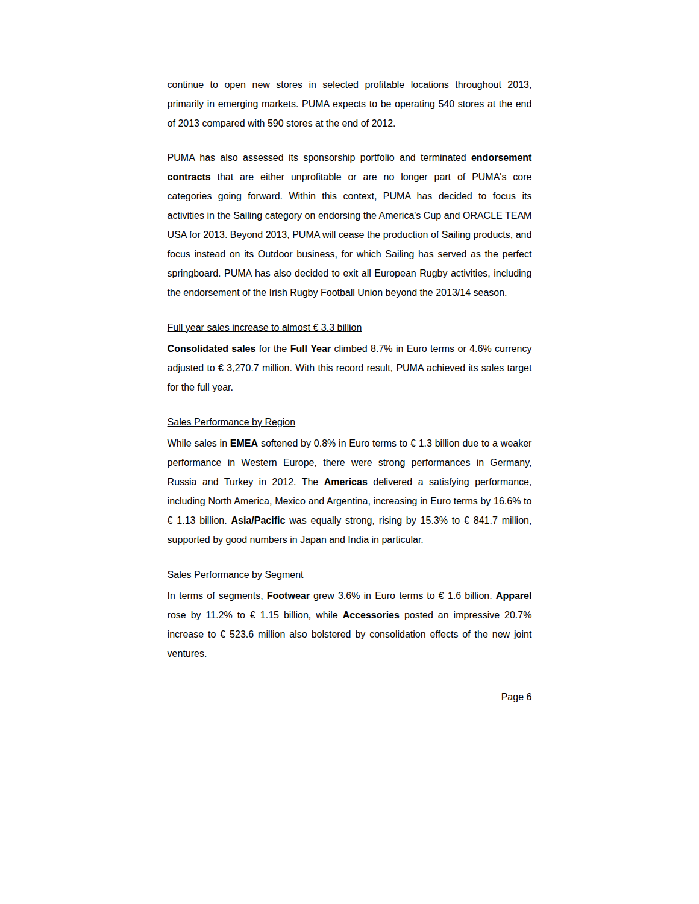continue to open new stores in selected profitable locations throughout 2013, primarily in emerging markets. PUMA expects to be operating 540 stores at the end of 2013 compared with 590 stores at the end of 2012.
PUMA has also assessed its sponsorship portfolio and terminated endorsement contracts that are either unprofitable or are no longer part of PUMA's core categories going forward. Within this context, PUMA has decided to focus its activities in the Sailing category on endorsing the America's Cup and ORACLE TEAM USA for 2013. Beyond 2013, PUMA will cease the production of Sailing products, and focus instead on its Outdoor business, for which Sailing has served as the perfect springboard. PUMA has also decided to exit all European Rugby activities, including the endorsement of the Irish Rugby Football Union beyond the 2013/14 season.
Full year sales increase to almost € 3.3 billion
Consolidated sales for the Full Year climbed 8.7% in Euro terms or 4.6% currency adjusted to € 3,270.7 million. With this record result, PUMA achieved its sales target for the full year.
Sales Performance by Region
While sales in EMEA softened by 0.8% in Euro terms to € 1.3 billion due to a weaker performance in Western Europe, there were strong performances in Germany, Russia and Turkey in 2012. The Americas delivered a satisfying performance, including North America, Mexico and Argentina, increasing in Euro terms by 16.6% to € 1.13 billion. Asia/Pacific was equally strong, rising by 15.3% to € 841.7 million, supported by good numbers in Japan and India in particular.
Sales Performance by Segment
In terms of segments, Footwear grew 3.6% in Euro terms to € 1.6 billion. Apparel rose by 11.2% to € 1.15 billion, while Accessories posted an impressive 20.7% increase to € 523.6 million also bolstered by consolidation effects of the new joint ventures.
Page 6